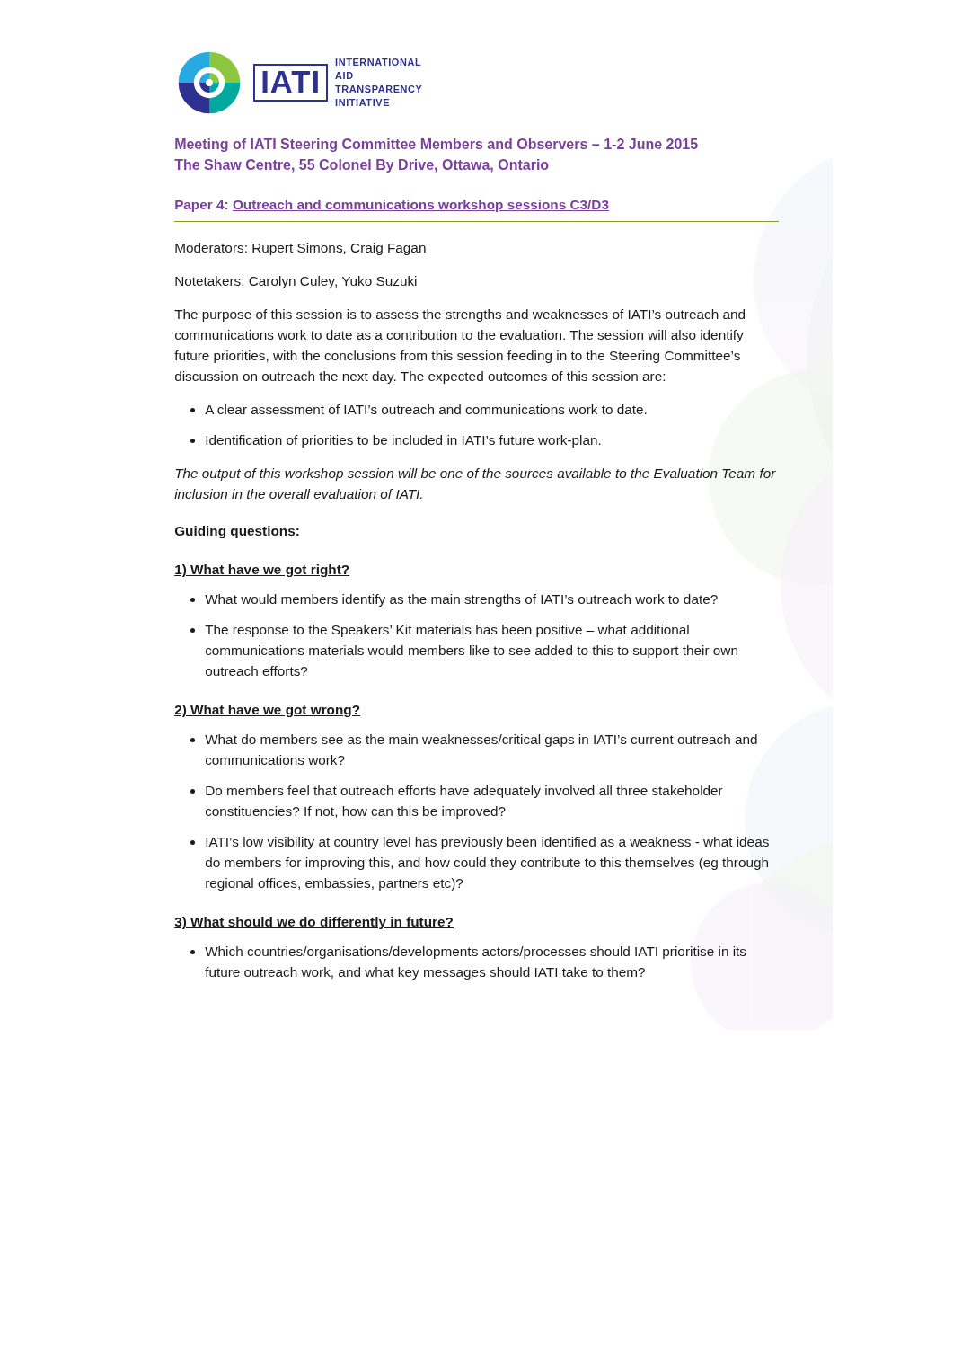IATI
International
Aid
Transparency
Initiative
Meeting of IATI Steering Committee Members and Observers – 1-2 June 2015 The Shaw Centre, 55 Colonel By Drive, Ottawa, Ontario
Paper 4: Outreach and communications workshop sessions C3/D3
Moderators: Rupert Simons, Craig Fagan
Notetakers: Carolyn Culey, Yuko Suzuki
The purpose of this session is to assess the strengths and weaknesses of IATI’s outreach and communications work to date as a contribution to the evaluation. The session will also identify future priorities, with the conclusions from this session feeding in to the Steering Committee’s discussion on outreach the next day. The expected outcomes of this session are:
A clear assessment of IATI’s outreach and communications work to date.
Identification of priorities to be included in IATI’s future work-plan.
The output of this workshop session will be one of the sources available to the Evaluation Team for inclusion in the overall evaluation of IATI.
Guiding questions:
1) What have we got right?
What would members identify as the main strengths of IATI’s outreach work to date?
The response to the Speakers’ Kit materials has been positive – what additional communications materials would members like to see added to this to support their own outreach efforts?
2) What have we got wrong?
What do members see as the main weaknesses/critical gaps in IATI’s current outreach and communications work?
Do members feel that outreach efforts have adequately involved all three stakeholder constituencies? If not, how can this be improved?
IATI’s low visibility at country level has previously been identified as a weakness - what ideas do members for improving this, and how could they contribute to this themselves (eg through regional offices, embassies, partners etc)?
3) What should we do differently in future?
Which countries/organisations/developments actors/processes should IATI prioritise in its future outreach work, and what key messages should IATI take to them?